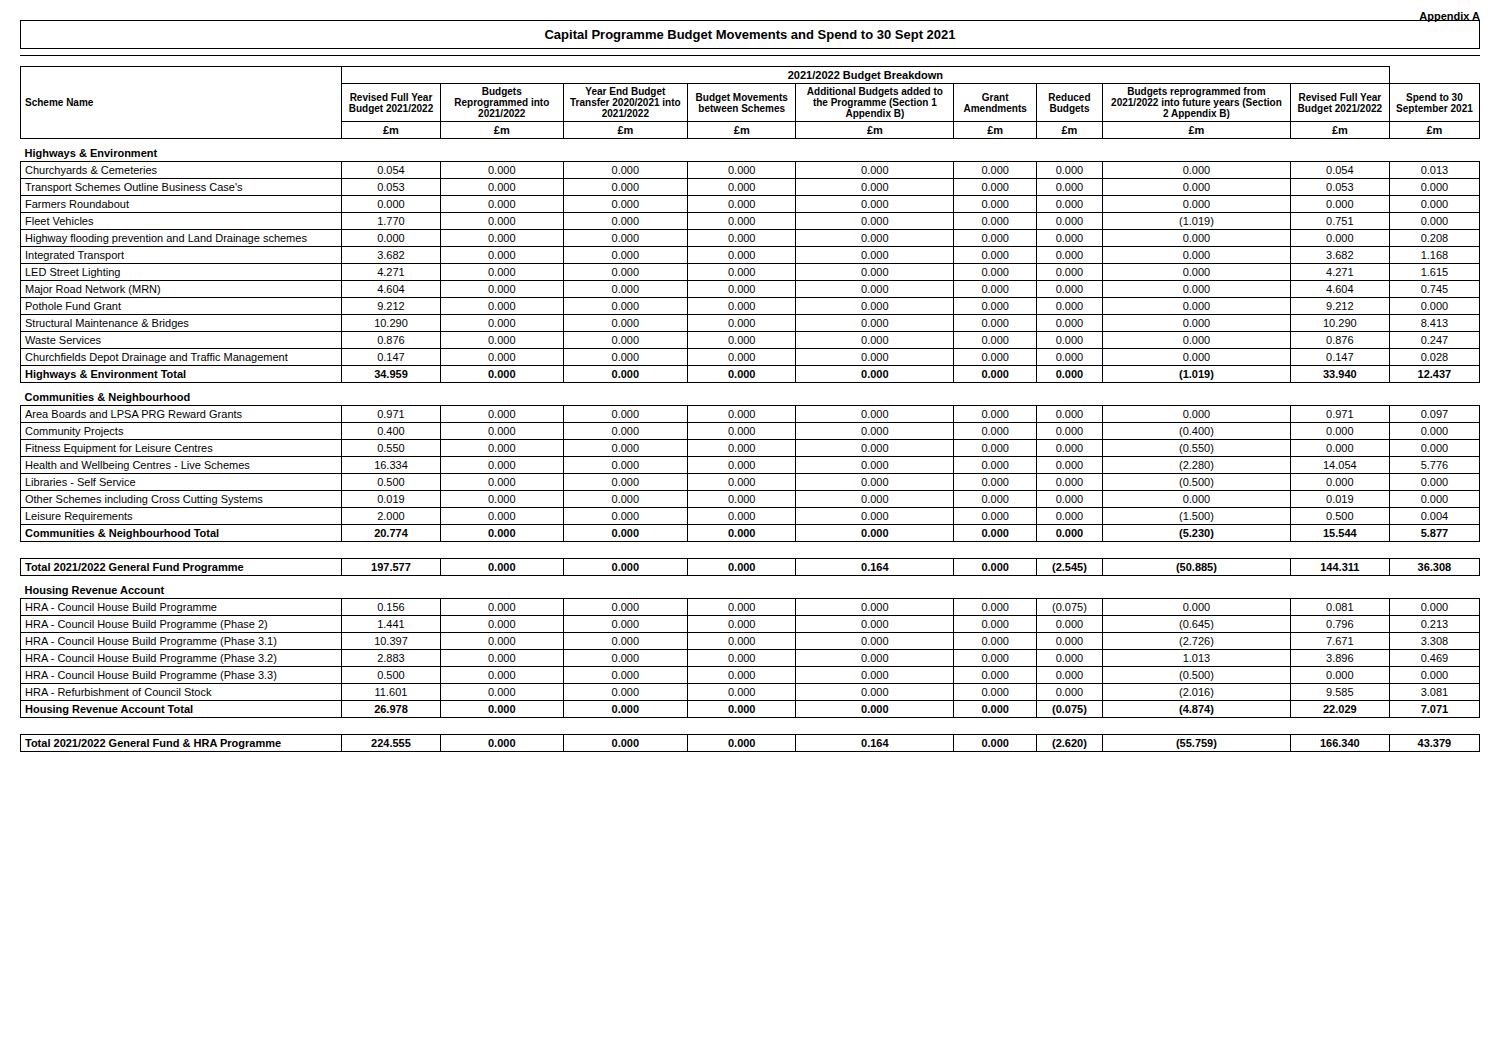Appendix A
Capital Programme Budget Movements and Spend to 30 Sept 2021
| Scheme Name | 2021/2022 Budget Breakdown |
| --- | --- |
| Revised Full Year Budget 2021/2022 | Budgets Reprogrammed into 2021/2022 | Year End Budget Transfer 2020/2021 into 2021/2022 | Budget Movements between Schemes | Additional Budgets added to the Programme (Section 1 Appendix B) | Grant Amendments | Reduced Budgets | Budgets reprogrammed from 2021/2022 into future years (Section 2 Appendix B) | Revised Full Year Budget 2021/2022 | Spend to 30 September 2021 |
| £m | £m | £m | £m | £m | £m | £m | £m | £m | £m |
| Highways & Environment |
| Churchyards & Cemeteries | 0.054 | 0.000 | 0.000 | 0.000 | 0.000 | 0.000 | 0.000 | 0.000 | 0.054 | 0.013 |
| Transport Schemes Outline Business Case's | 0.053 | 0.000 | 0.000 | 0.000 | 0.000 | 0.000 | 0.000 | 0.000 | 0.053 | 0.000 |
| Farmers Roundabout | 0.000 | 0.000 | 0.000 | 0.000 | 0.000 | 0.000 | 0.000 | 0.000 | 0.000 | 0.000 |
| Fleet Vehicles | 1.770 | 0.000 | 0.000 | 0.000 | 0.000 | 0.000 | 0.000 | (1.019) | 0.751 | 0.000 |
| Highway flooding prevention and Land Drainage schemes | 0.000 | 0.000 | 0.000 | 0.000 | 0.000 | 0.000 | 0.000 | 0.000 | 0.000 | 0.208 |
| Integrated Transport | 3.682 | 0.000 | 0.000 | 0.000 | 0.000 | 0.000 | 0.000 | 0.000 | 3.682 | 1.168 |
| LED Street Lighting | 4.271 | 0.000 | 0.000 | 0.000 | 0.000 | 0.000 | 0.000 | 0.000 | 4.271 | 1.615 |
| Major Road Network (MRN) | 4.604 | 0.000 | 0.000 | 0.000 | 0.000 | 0.000 | 0.000 | 0.000 | 4.604 | 0.745 |
| Pothole Fund Grant | 9.212 | 0.000 | 0.000 | 0.000 | 0.000 | 0.000 | 0.000 | 0.000 | 9.212 | 0.000 |
| Structural Maintenance & Bridges | 10.290 | 0.000 | 0.000 | 0.000 | 0.000 | 0.000 | 0.000 | 0.000 | 10.290 | 8.413 |
| Waste Services | 0.876 | 0.000 | 0.000 | 0.000 | 0.000 | 0.000 | 0.000 | 0.000 | 0.876 | 0.247 |
| Churchfields Depot Drainage and Traffic Management | 0.147 | 0.000 | 0.000 | 0.000 | 0.000 | 0.000 | 0.000 | 0.000 | 0.147 | 0.028 |
| Highways & Environment Total | 34.959 | 0.000 | 0.000 | 0.000 | 0.000 | 0.000 | 0.000 | (1.019) | 33.940 | 12.437 |
| Communities & Neighbourhood |
| Area Boards and LPSA PRG Reward Grants | 0.971 | 0.000 | 0.000 | 0.000 | 0.000 | 0.000 | 0.000 | 0.000 | 0.971 | 0.097 |
| Community Projects | 0.400 | 0.000 | 0.000 | 0.000 | 0.000 | 0.000 | 0.000 | (0.400) | 0.000 | 0.000 |
| Fitness Equipment for Leisure Centres | 0.550 | 0.000 | 0.000 | 0.000 | 0.000 | 0.000 | 0.000 | (0.550) | 0.000 | 0.000 |
| Health and Wellbeing Centres - Live Schemes | 16.334 | 0.000 | 0.000 | 0.000 | 0.000 | 0.000 | 0.000 | (2.280) | 14.054 | 5.776 |
| Libraries - Self Service | 0.500 | 0.000 | 0.000 | 0.000 | 0.000 | 0.000 | 0.000 | (0.500) | 0.000 | 0.000 |
| Other Schemes including Cross Cutting Systems | 0.019 | 0.000 | 0.000 | 0.000 | 0.000 | 0.000 | 0.000 | 0.000 | 0.019 | 0.000 |
| Leisure Requirements | 2.000 | 0.000 | 0.000 | 0.000 | 0.000 | 0.000 | 0.000 | (1.500) | 0.500 | 0.004 |
| Communities & Neighbourhood Total | 20.774 | 0.000 | 0.000 | 0.000 | 0.000 | 0.000 | 0.000 | (5.230) | 15.544 | 5.877 |
| Total 2021/2022 General Fund Programme | 197.577 | 0.000 | 0.000 | 0.000 | 0.164 | 0.000 | (2.545) | (50.885) | 144.311 | 36.308 |
| Housing Revenue Account |
| HRA - Council House Build Programme | 0.156 | 0.000 | 0.000 | 0.000 | 0.000 | 0.000 | (0.075) | 0.000 | 0.081 | 0.000 |
| HRA - Council House Build Programme (Phase 2) | 1.441 | 0.000 | 0.000 | 0.000 | 0.000 | 0.000 | 0.000 | (0.645) | 0.796 | 0.213 |
| HRA - Council House Build Programme (Phase 3.1) | 10.397 | 0.000 | 0.000 | 0.000 | 0.000 | 0.000 | 0.000 | (2.726) | 7.671 | 3.308 |
| HRA - Council House Build Programme (Phase 3.2) | 2.883 | 0.000 | 0.000 | 0.000 | 0.000 | 0.000 | 0.000 | 1.013 | 3.896 | 0.469 |
| HRA - Council House Build Programme (Phase 3.3) | 0.500 | 0.000 | 0.000 | 0.000 | 0.000 | 0.000 | 0.000 | (0.500) | 0.000 | 0.000 |
| HRA - Refurbishment of Council Stock | 11.601 | 0.000 | 0.000 | 0.000 | 0.000 | 0.000 | 0.000 | (2.016) | 9.585 | 3.081 |
| Housing Revenue Account Total | 26.978 | 0.000 | 0.000 | 0.000 | 0.000 | 0.000 | (0.075) | (4.874) | 22.029 | 7.071 |
| Total 2021/2022 General Fund & HRA Programme | 224.555 | 0.000 | 0.000 | 0.000 | 0.164 | 0.000 | (2.620) | (55.759) | 166.340 | 43.379 |